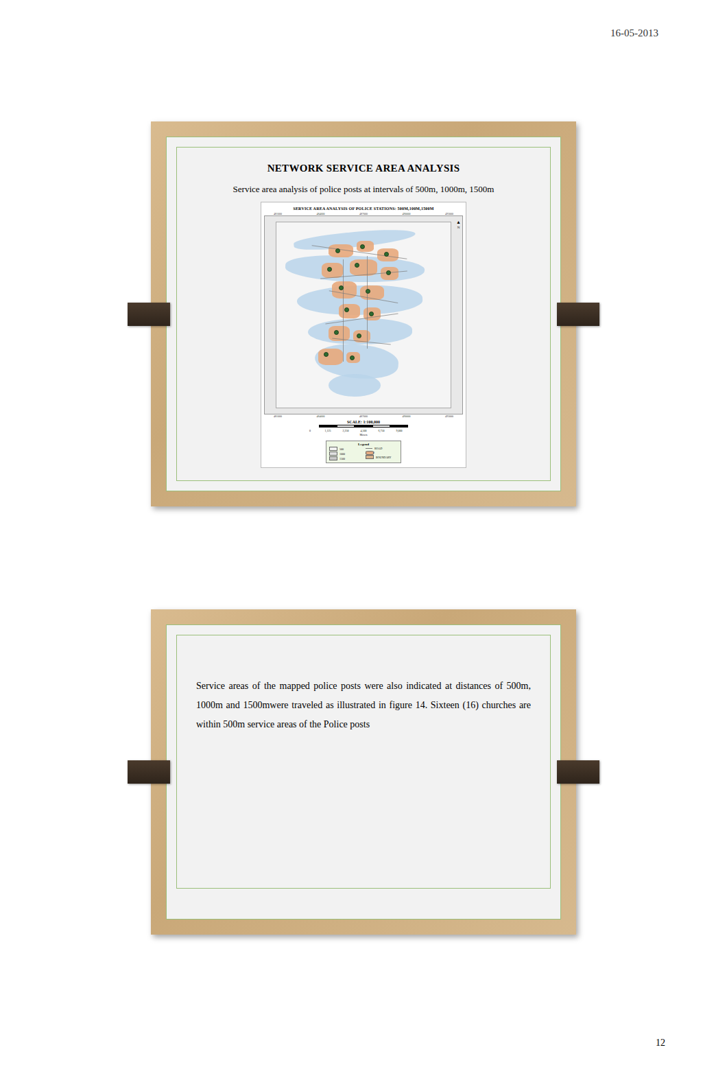16-05-2013
NETWORK SERVICE AREA ANALYSIS
Service area analysis of police posts at intervals of 500m, 1000m, 1500m
SERVICE AREA ANALYSIS OF POLICE STATIONS: 500M,100M,1500M
481000484000487000490000493000
▲ N
481000484000487000490000493000
SCALE: 1:100,000
01,1252,2504,5006,7509,000
Meters
Legend
500
1000
1500
ROAD
ZONES
BOUNDARY
Service areas of the mapped police posts were also indicated at distances of 500m, 1000m and 1500mwere traveled as illustrated in figure 14. Sixteen (16) churches are within 500m service areas of the Police posts
12